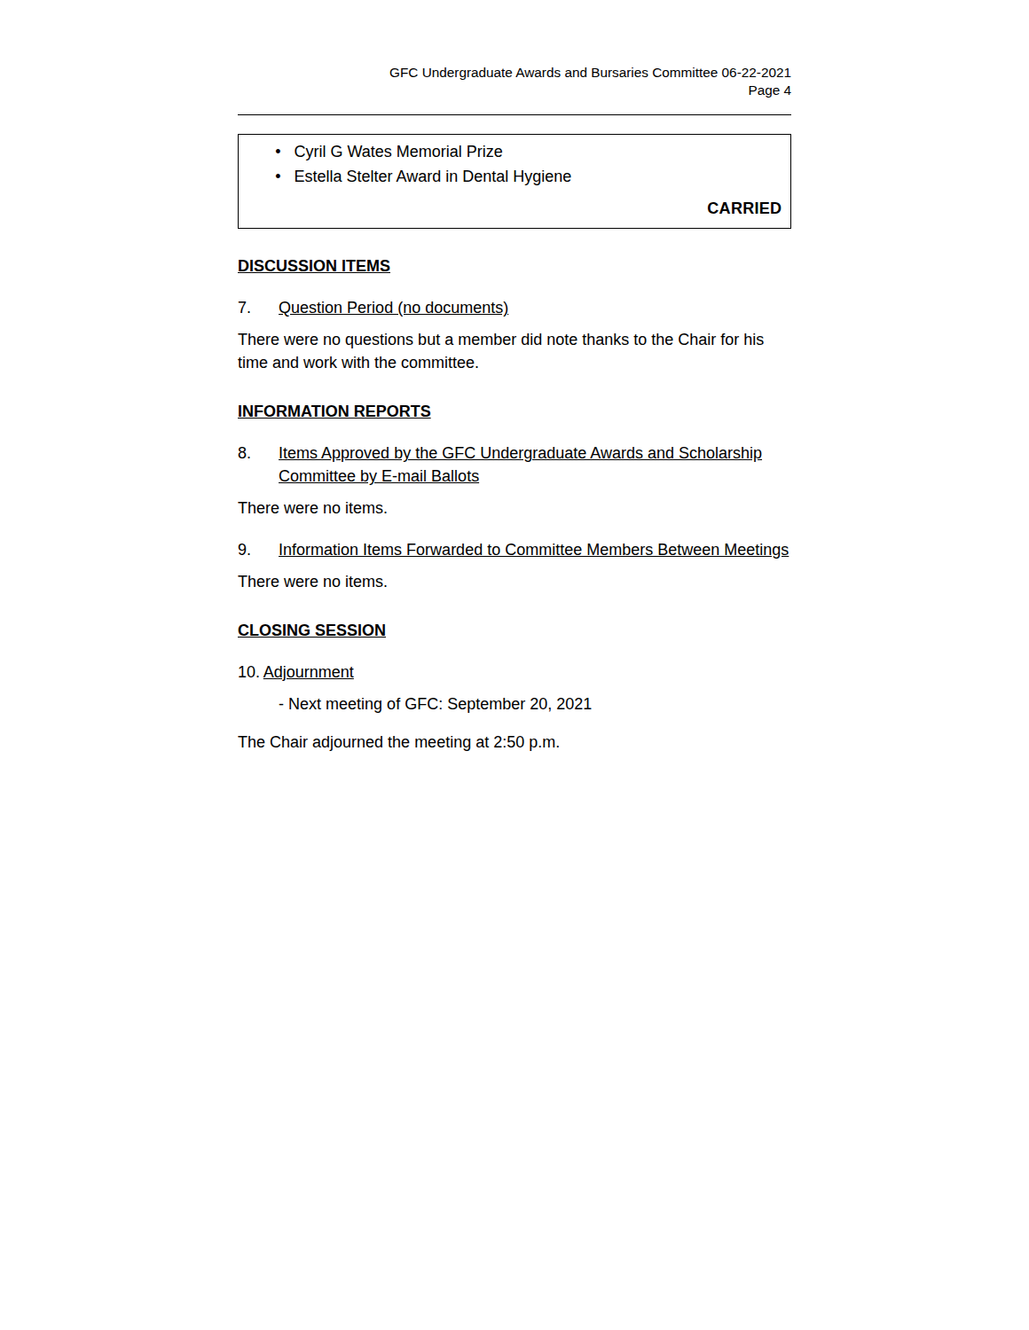GFC Undergraduate Awards and Bursaries Committee 06-22-2021
Page 4
Cyril G Wates Memorial Prize
Estella Stelter Award in Dental Hygiene
CARRIED
DISCUSSION ITEMS
7. Question Period (no documents)
There were no questions but a member did note thanks to the Chair for his time and work with the committee.
INFORMATION REPORTS
8. Items Approved by the GFC Undergraduate Awards and Scholarship Committee by E-mail Ballots
There were no items.
9. Information Items Forwarded to Committee Members Between Meetings
There were no items.
CLOSING SESSION
10. Adjournment
- Next meeting of GFC: September 20, 2021
The Chair adjourned the meeting at 2:50 p.m.